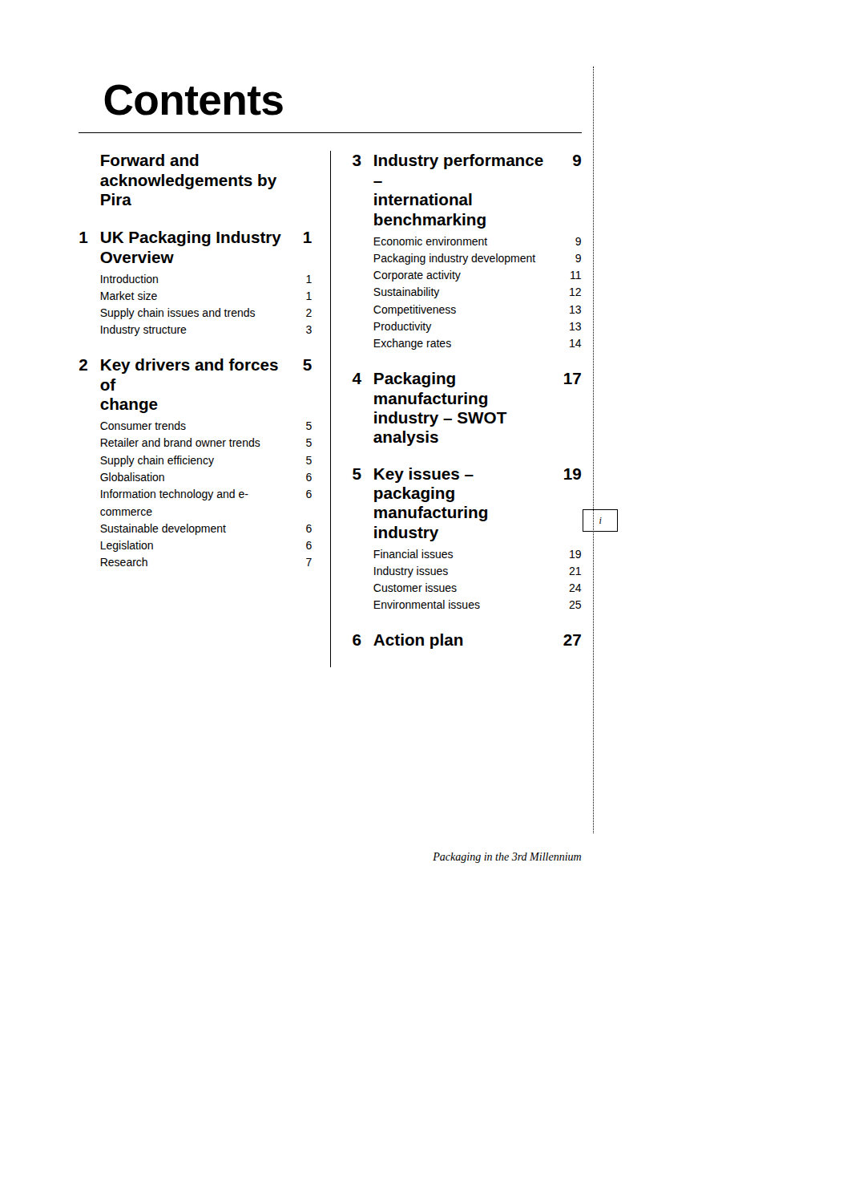Contents
Forward and
acknowledgements by Pira
1 UK Packaging Industry
Overview 1
Introduction 1
Market size 1
Supply chain issues and trends 2
Industry structure 3
2 Key drivers and forces of
change 5
Consumer trends 5
Retailer and brand owner trends 5
Supply chain efficiency 5
Globalisation 6
Information technology and e-commerce 6
Sustainable development 6
Legislation 6
Research 7
3 Industry performance –
international
benchmarking 9
Economic environment 9
Packaging industry development 9
Corporate activity 11
Sustainability 12
Competitiveness 13
Productivity 13
Exchange rates 14
4 Packaging manufacturing
industry – SWOT analysis 17
5 Key issues – packaging
manufacturing industry 19
Financial issues 19
Industry issues 21
Customer issues 24
Environmental issues 25
6 Action plan 27
i
Packaging in the 3rd Millennium